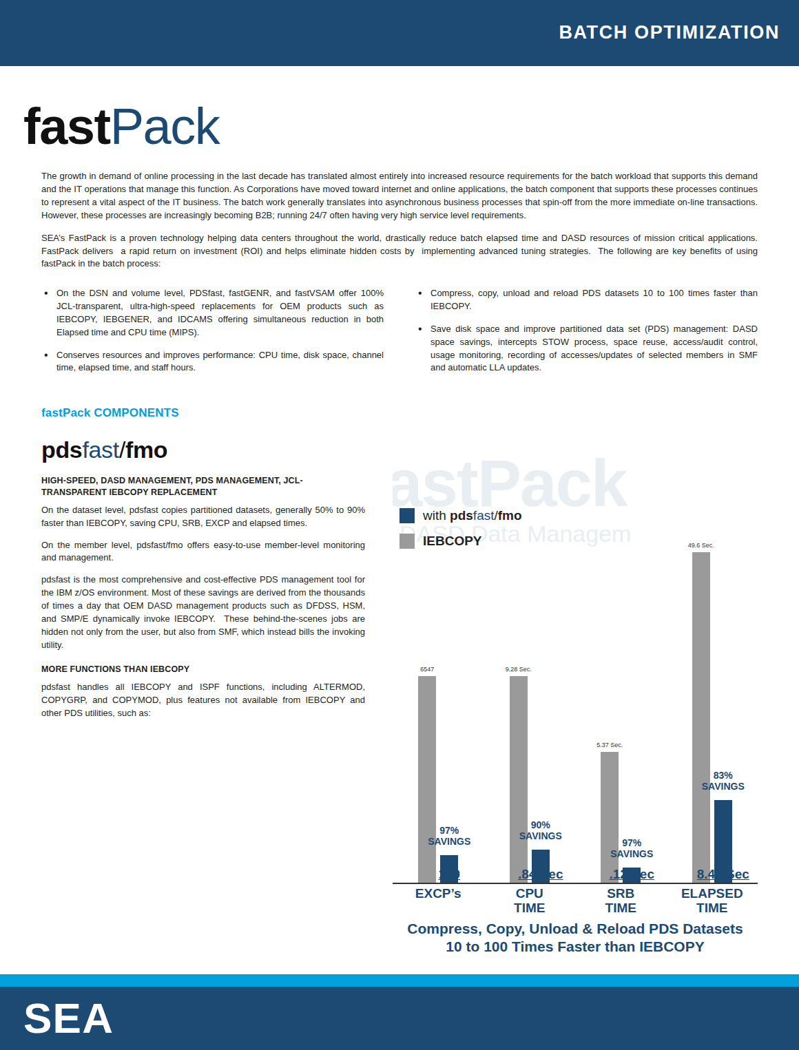Batch Optimization
fast Pack
The growth in demand of online processing in the last decade has translated almost entirely into increased resource requirements for the batch workload that supports this demand and the IT operations that manage this function. As Corporations have moved toward internet and online applications, the batch component that supports these processes continues to represent a vital aspect of the IT business. The batch work generally translates into asynchronous business processes that spin-off from the more immediate on-line transactions. However, these processes are increasingly becoming B2B; running 24/7 often having very high service level requirements.
SEA’s FastPack is a proven technology helping data centers throughout the world, drastically reduce batch elapsed time and DASD resources of mission critical applications. FastPack delivers a rapid return on investment (ROI) and helps eliminate hidden costs by implementing advanced tuning strategies. The following are key benefits of using fastPack in the batch process:
On the DSN and volume level, PDSfast, fastGENR, and fastVSAM offer 100% JCL-transparent, ultra-high-speed replacements for OEM products such as IEBCOPY, IEBGENER, and IDCAMS offering simultaneous reduction in both Elapsed time and CPU time (MIPS).
Conserves resources and improves performance: CPU time, disk space, channel time, elapsed time, and staff hours.
Compress, copy, unload and reload PDS datasets 10 to 100 times faster than IEBCOPY.
Save disk space and improve partitioned data set (PDS) management: DASD space savings, intercepts STOW process, space reuse, access/audit control, usage monitoring, recording of accesses/updates of selected members in SMF and automatic LLA updates.
fastPack COMPONENTS
pds fast/fmo
HIGH-SPEED, DASD MANAGEMENT, PDS MANAGEMENT, JCL-TRANSPARENT IEBCOPY REPLACEMENT
On the dataset level, pdsfast copies partitioned datasets, generally 50% to 90% faster than IEBCOPY, saving CPU, SRB, EXCP and elapsed times.
On the member level, pdsfast/fmo offers easy-to-use member-level monitoring and management.
pdsfast is the most comprehensive and cost-effective PDS management tool for the IBM z/OS environment. Most of these savings are derived from the thousands of times a day that OEM DASD management products such as DFDSS, HSM, and SMP/E dynamically invoke IEBCOPY. These behind-the-scenes jobs are hidden not only from the user, but also from SMF, which instead bills the invoking utility.
MORE FUNCTIONS THAN IEBCOPY
pdsfast handles all IEBCOPY and ISPF functions, including ALTERMOD, COPYGRP, and COPYMOD, plus features not available from IEBCOPY and other PDS utilities, such as:
astPack
DASD Data Managem
with pds fast/fmo
IEBCOPY
6547
97%
SAVINGS 150
9.28 Sec.
90%
SAVINGS .84 Sec
5.37 Sec.
97%
SAVINGS .12 Sec
49.6 Sec.
83%
SAVINGS 8.46 Sec
EXCP’s CPU
TIME SRB
TIME ELAPSED
TIME
Compress, Copy, Unload & Reload PDS Datasets
10 to 100 Times Faster than IEBCOPY
SEA